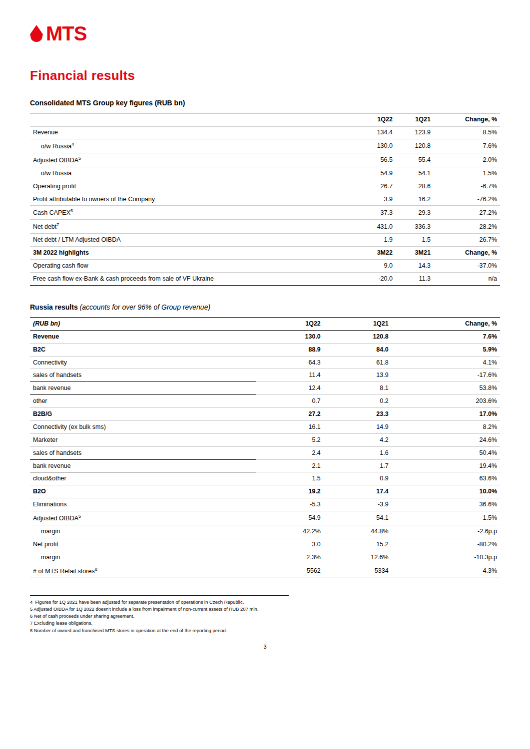MTS
Financial results
Consolidated MTS Group key figures (RUB bn)
| | 1Q22 | 1Q21 | Change, % |
| --- | --- | --- | --- |
| Revenue | 134.4 | 123.9 | 8.5% |
| o/w Russia 4 | 130.0 | 120.8 | 7.6% |
| Adjusted OIBDA 5 | 56.5 | 55.4 | 2.0% |
| o/w Russia | 54.9 | 54.1 | 1.5% |
| Operating profit | 26.7 | 28.6 | -6.7% |
| Profit attributable to owners of the Company | 3.9 | 16.2 | -76.2% |
| Cash CAPEX 6 | 37.3 | 29.3 | 27.2% |
| Net debt 7 | 431.0 | 336.3 | 28.2% |
| Net debt / LTM Adjusted OIBDA | 1.9 | 1.5 | 26.7% |
| 3M 2022 highlights | 3M22 | 3M21 | Change, % |
| Operating cash flow | 9.0 | 14.3 | -37.0% |
| Free cash flow ex-Bank & cash proceeds from sale of VF Ukraine | -20.0 | 11.3 | n/a |
Russia results (accounts for over 96% of Group revenue)
| (RUB bn) | 1Q22 | 1Q21 | Change, % |
| --- | --- | --- | --- |
| Revenue | 130.0 | 120.8 | 7.6% |
| B2C | 88.9 | 84.0 | 5.9% |
| Connectivity | 64.3 | 61.8 | 4.1% |
| sales of handsets | 11.4 | 13.9 | -17.6% |
| bank revenue | 12.4 | 8.1 | 53.8% |
| other | 0.7 | 0.2 | 203.6% |
| B2B/G | 27.2 | 23.3 | 17.0% |
| Connectivity (ex bulk sms) | 16.1 | 14.9 | 8.2% |
| Marketer | 5.2 | 4.2 | 24.6% |
| sales of handsets | 2.4 | 1.6 | 50.4% |
| bank revenue | 2.1 | 1.7 | 19.4% |
| cloud&other | 1.5 | 0.9 | 63.6% |
| B2O | 19.2 | 17.4 | 10.0% |
| Eliminations | -5.3 | -3.9 | 36.6% |
| Adjusted OIBDA 5 | 54.9 | 54.1 | 1.5% |
| margin | 42.2% | 44.8% | -2.6p.p |
| Net profit | 3.0 | 15.2 | -80.2% |
| margin | 2.3% | 12.6% | -10.3p.p |
| # of MTS Retail stores 8 | 5562 | 5334 | 4.3% |
4 Figures for 1Q 2021 have been adjusted for separate presentation of operations in Czech Republic.
5 Adjusted OIBDA for 1Q 2022 doesn't include a loss from impairment of non-current assets of RUB 207 mln.
6 Net of cash proceeds under sharing agreement.
7 Excluding lease obligations.
8 Number of owned and franchised MTS stores in operation at the end of the reporting period.
3